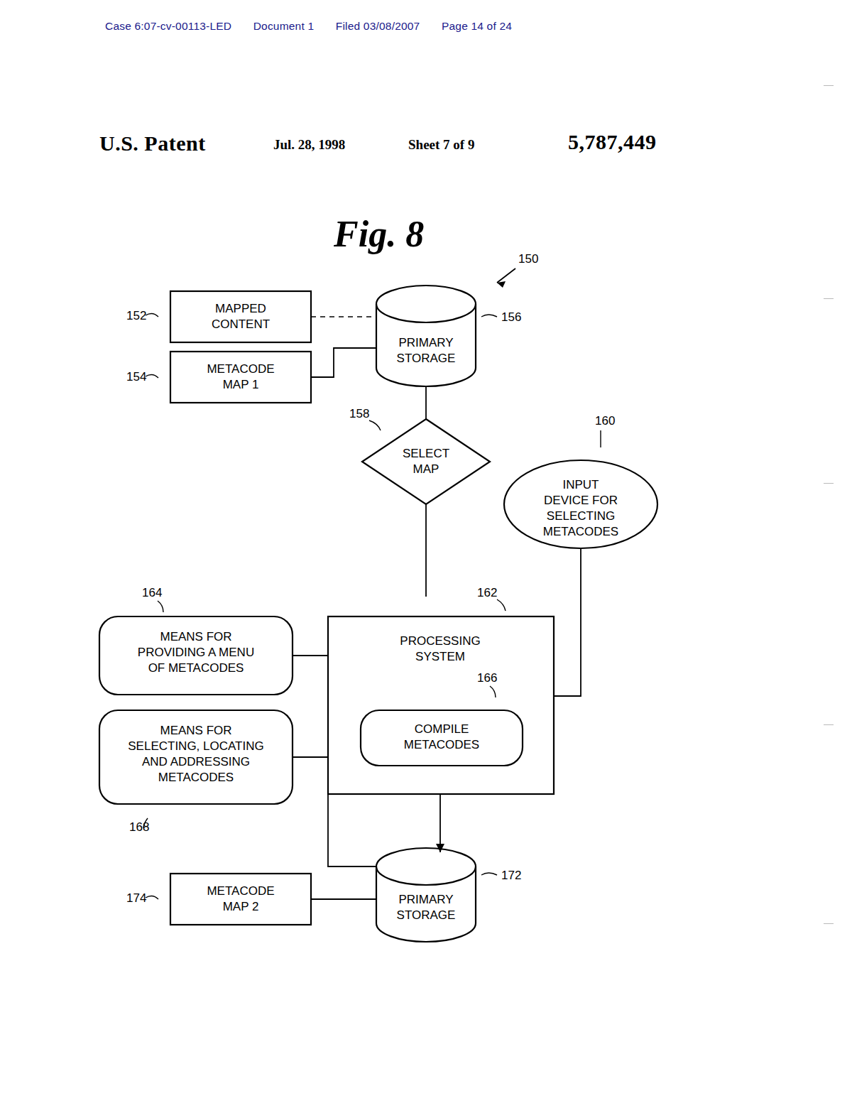Case 6:07-cv-00113-LED Document 1 Filed 03/08/2007 Page 14 of 24
U.S. Patent
Jul. 28, 1998
Sheet 7 of 9
5,787,449
Fig. 8
150 152 MAPPED CONTENT 154 METACODE MAP 1 PRIMARY STORAGE 156 158 SELECT MAP 160 INPUT DEVICE FOR SELECTING METACODES 162 PROCESSING SYSTEM 166 COMPILE METACODES 164 MEANS FOR PROVIDING A MENU OF METACODES MEANS FOR SELECTING, LOCATING AND ADDRESSING METACODES 168 PRIMARY STORAGE 172 174 METACODE MAP 2